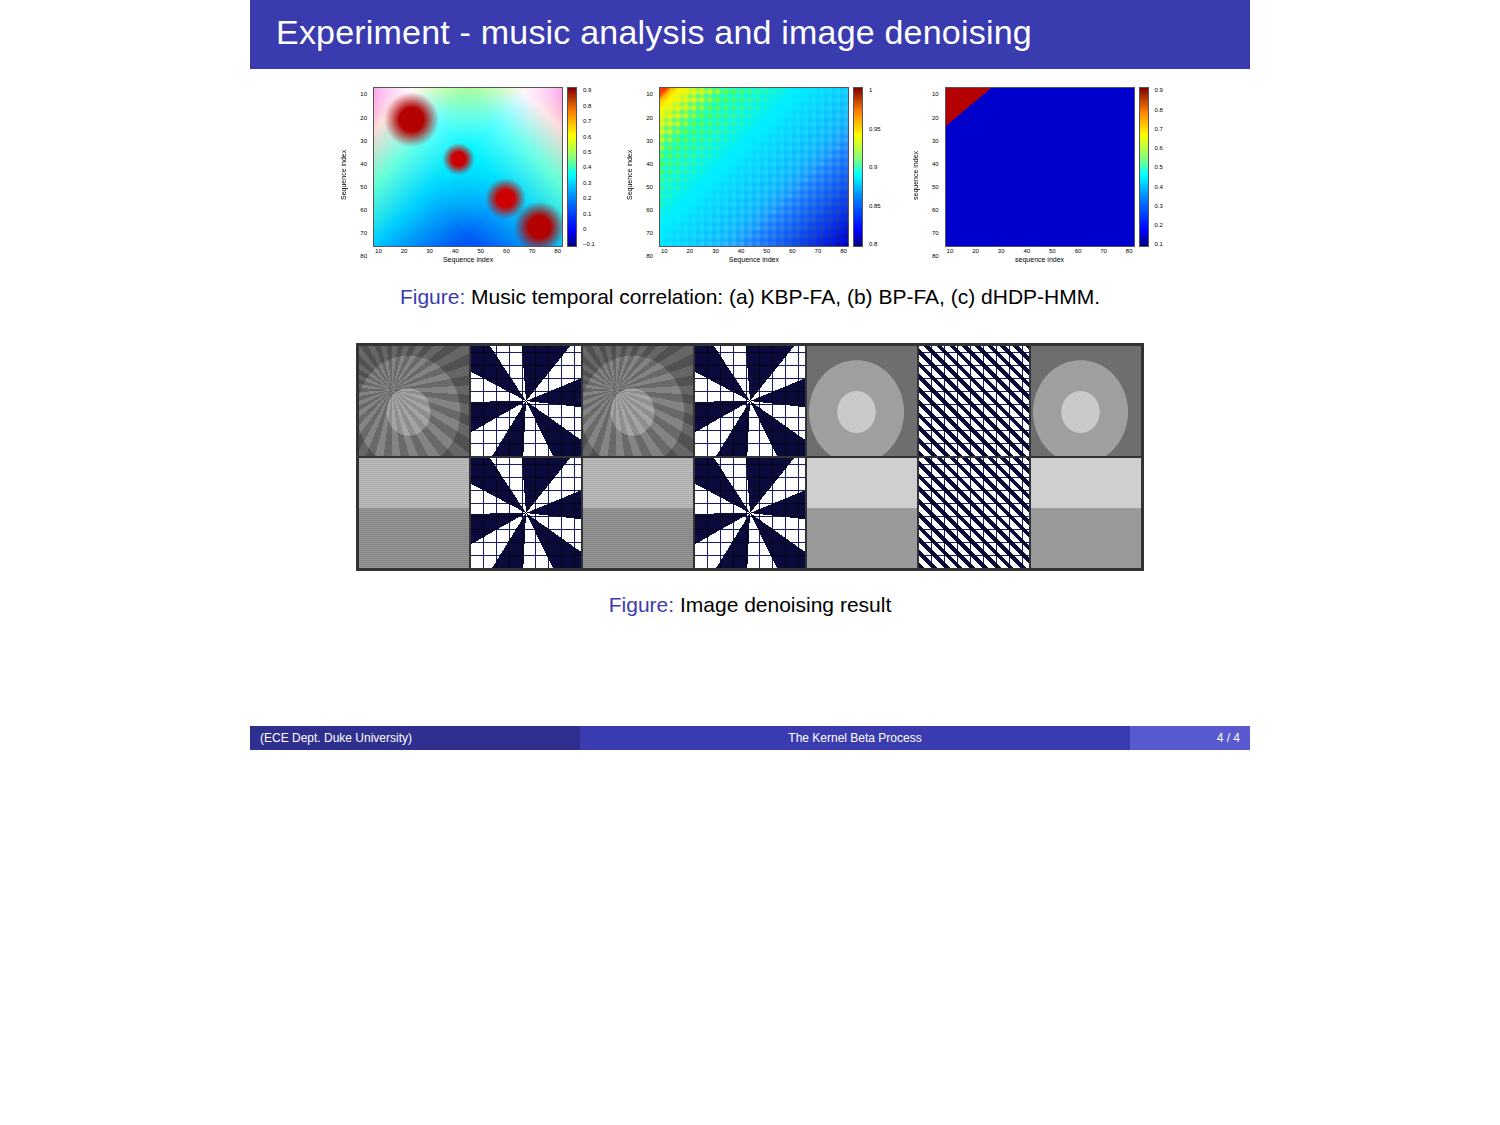Experiment - music analysis and image denoising
Sequence index
1020304050607080
1020304050607080
Sequence index
0.90.80.70.60.50.40.30.20.10−0.1
Sequence index
1020304050607080
1020304050607080
Sequence index
10.950.90.850.8
sequence index
1020304050607080
1020304050607080
sequence index
0.90.80.70.60.50.40.30.20.1
Figure: Music temporal correlation: (a) KBP-FA, (b) BP-FA, (c) dHDP-HMM.
Figure: Image denoising result
(ECE Dept. Duke University)
The Kernel Beta Process
4 / 4